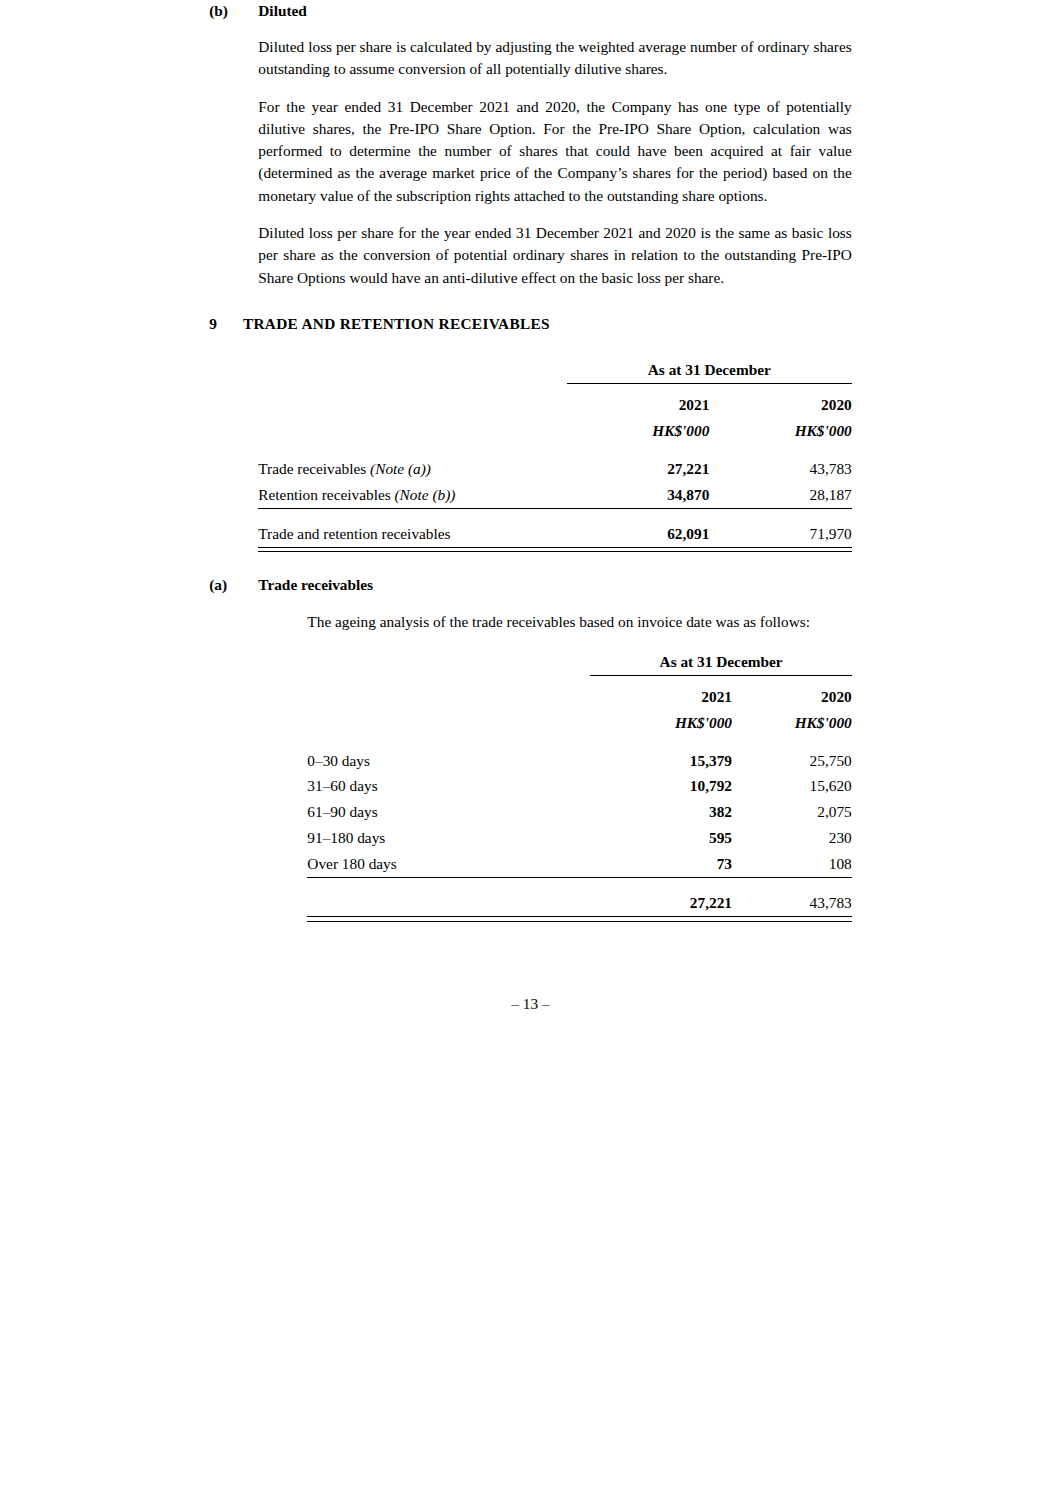(b)
Diluted
Diluted loss per share is calculated by adjusting the weighted average number of ordinary shares outstanding to assume conversion of all potentially dilutive shares.
For the year ended 31 December 2021 and 2020, the Company has one type of potentially dilutive shares, the Pre-IPO Share Option. For the Pre-IPO Share Option, calculation was performed to determine the number of shares that could have been acquired at fair value (determined as the average market price of the Company’s shares for the period) based on the monetary value of the subscription rights attached to the outstanding share options.
Diluted loss per share for the year ended 31 December 2021 and 2020 is the same as basic loss per share as the conversion of potential ordinary shares in relation to the outstanding Pre-IPO Share Options would have an anti-dilutive effect on the basic loss per share.
9
TRADE AND RETENTION RECEIVABLES
| | As at 31 December |
| | 2021 | 2020 |
| | HK$'000 | HK$'000 |
| Trade receivables (Note (a)) | 27,221 | 43,783 |
| Retention receivables (Note (b)) | 34,870 | 28,187 |
| Trade and retention receivables | 62,091 | 71,970 |
(a)
Trade receivables
The ageing analysis of the trade receivables based on invoice date was as follows:
| | As at 31 December |
| | 2021 | 2020 |
| | HK$'000 | HK$'000 |
| 0–30 days | 15,379 | 25,750 |
| 31–60 days | 10,792 | 15,620 |
| 61–90 days | 382 | 2,075 |
| 91–180 days | 595 | 230 |
| Over 180 days | 73 | 108 |
| | 27,221 | 43,783 |
– 13 –